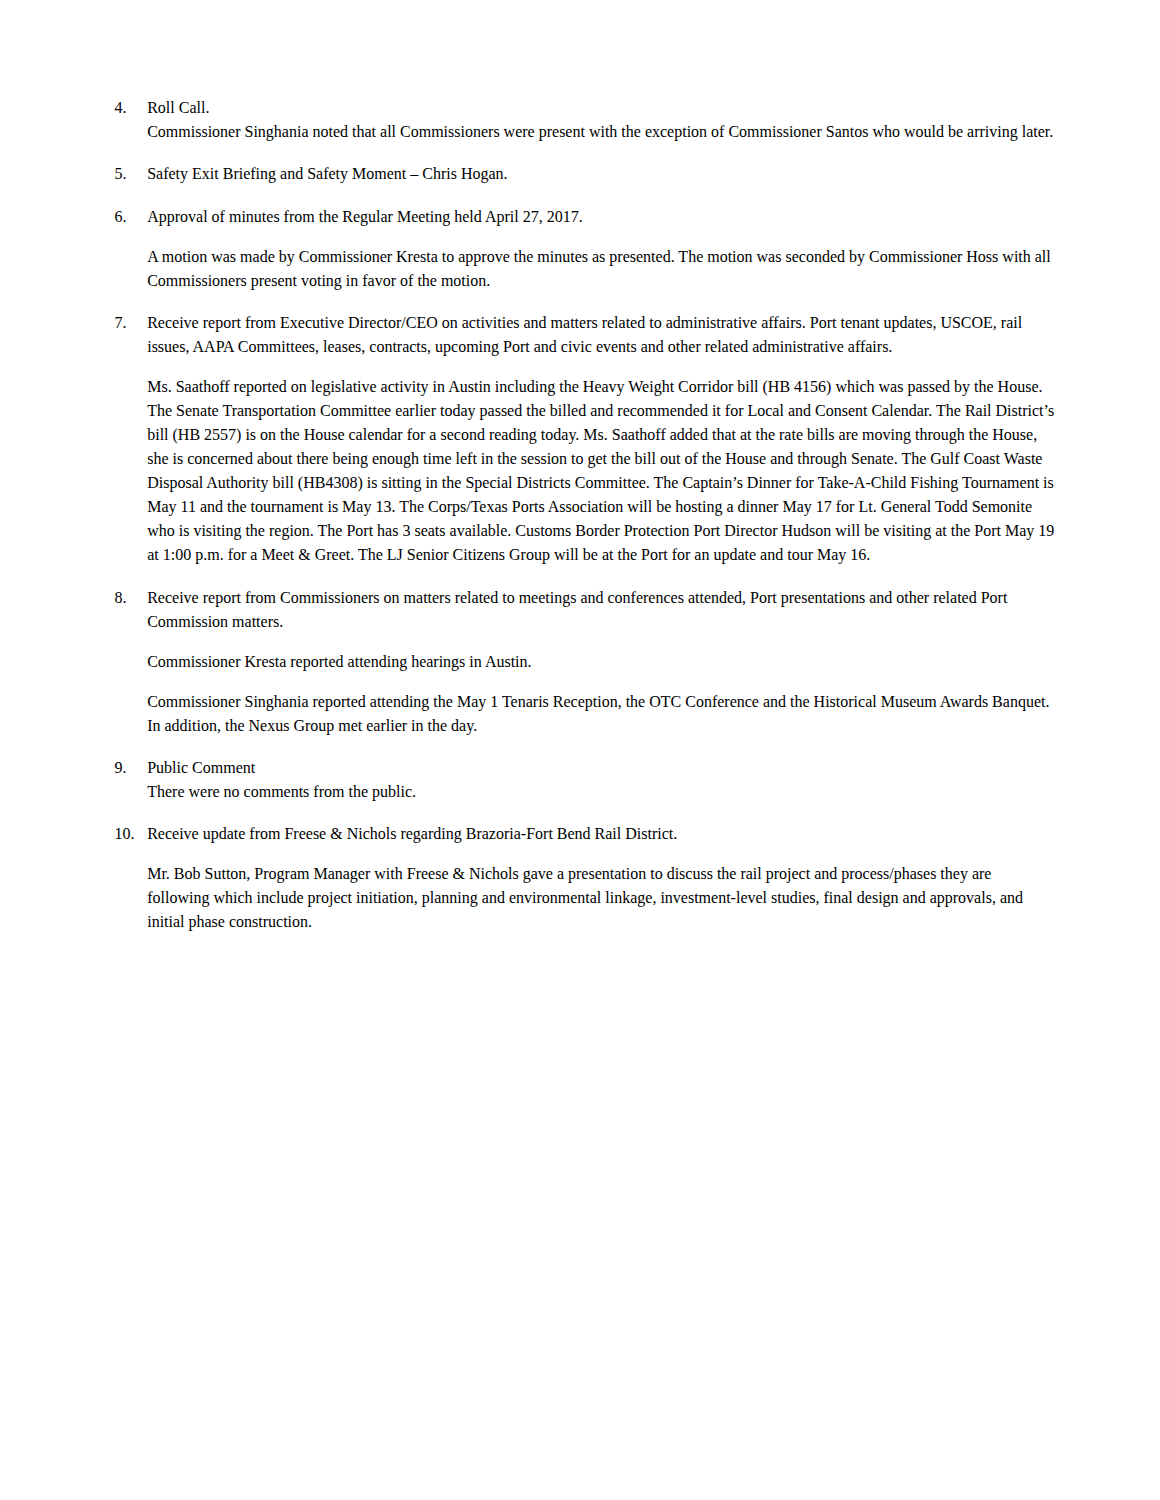4.
Roll Call.
Commissioner Singhania noted that all Commissioners were present with the exception of Commissioner Santos who would be arriving later.
5.
Safety Exit Briefing and Safety Moment – Chris Hogan.
6.
Approval of minutes from the Regular Meeting held April 27, 2017.
A motion was made by Commissioner Kresta to approve the minutes as presented. The motion was seconded by Commissioner Hoss with all Commissioners present voting in favor of the motion.
7.
Receive report from Executive Director/CEO on activities and matters related to administrative affairs. Port tenant updates, USCOE, rail issues, AAPA Committees, leases, contracts, upcoming Port and civic events and other related administrative affairs.
Ms. Saathoff reported on legislative activity in Austin including the Heavy Weight Corridor bill (HB 4156) which was passed by the House. The Senate Transportation Committee earlier today passed the billed and recommended it for Local and Consent Calendar. The Rail District’s bill (HB 2557) is on the House calendar for a second reading today. Ms. Saathoff added that at the rate bills are moving through the House, she is concerned about there being enough time left in the session to get the bill out of the House and through Senate. The Gulf Coast Waste Disposal Authority bill (HB4308) is sitting in the Special Districts Committee. The Captain’s Dinner for Take-A-Child Fishing Tournament is May 11 and the tournament is May 13. The Corps/Texas Ports Association will be hosting a dinner May 17 for Lt. General Todd Semonite who is visiting the region. The Port has 3 seats available. Customs Border Protection Port Director Hudson will be visiting at the Port May 19 at 1:00 p.m. for a Meet & Greet. The LJ Senior Citizens Group will be at the Port for an update and tour May 16.
8.
Receive report from Commissioners on matters related to meetings and conferences attended, Port presentations and other related Port Commission matters.
Commissioner Kresta reported attending hearings in Austin.
Commissioner Singhania reported attending the May 1 Tenaris Reception, the OTC Conference and the Historical Museum Awards Banquet. In addition, the Nexus Group met earlier in the day.
9.
Public Comment
There were no comments from the public.
10.
Receive update from Freese & Nichols regarding Brazoria-Fort Bend Rail District.
Mr. Bob Sutton, Program Manager with Freese & Nichols gave a presentation to discuss the rail project and process/phases they are following which include project initiation, planning and environmental linkage, investment-level studies, final design and approvals, and initial phase construction.